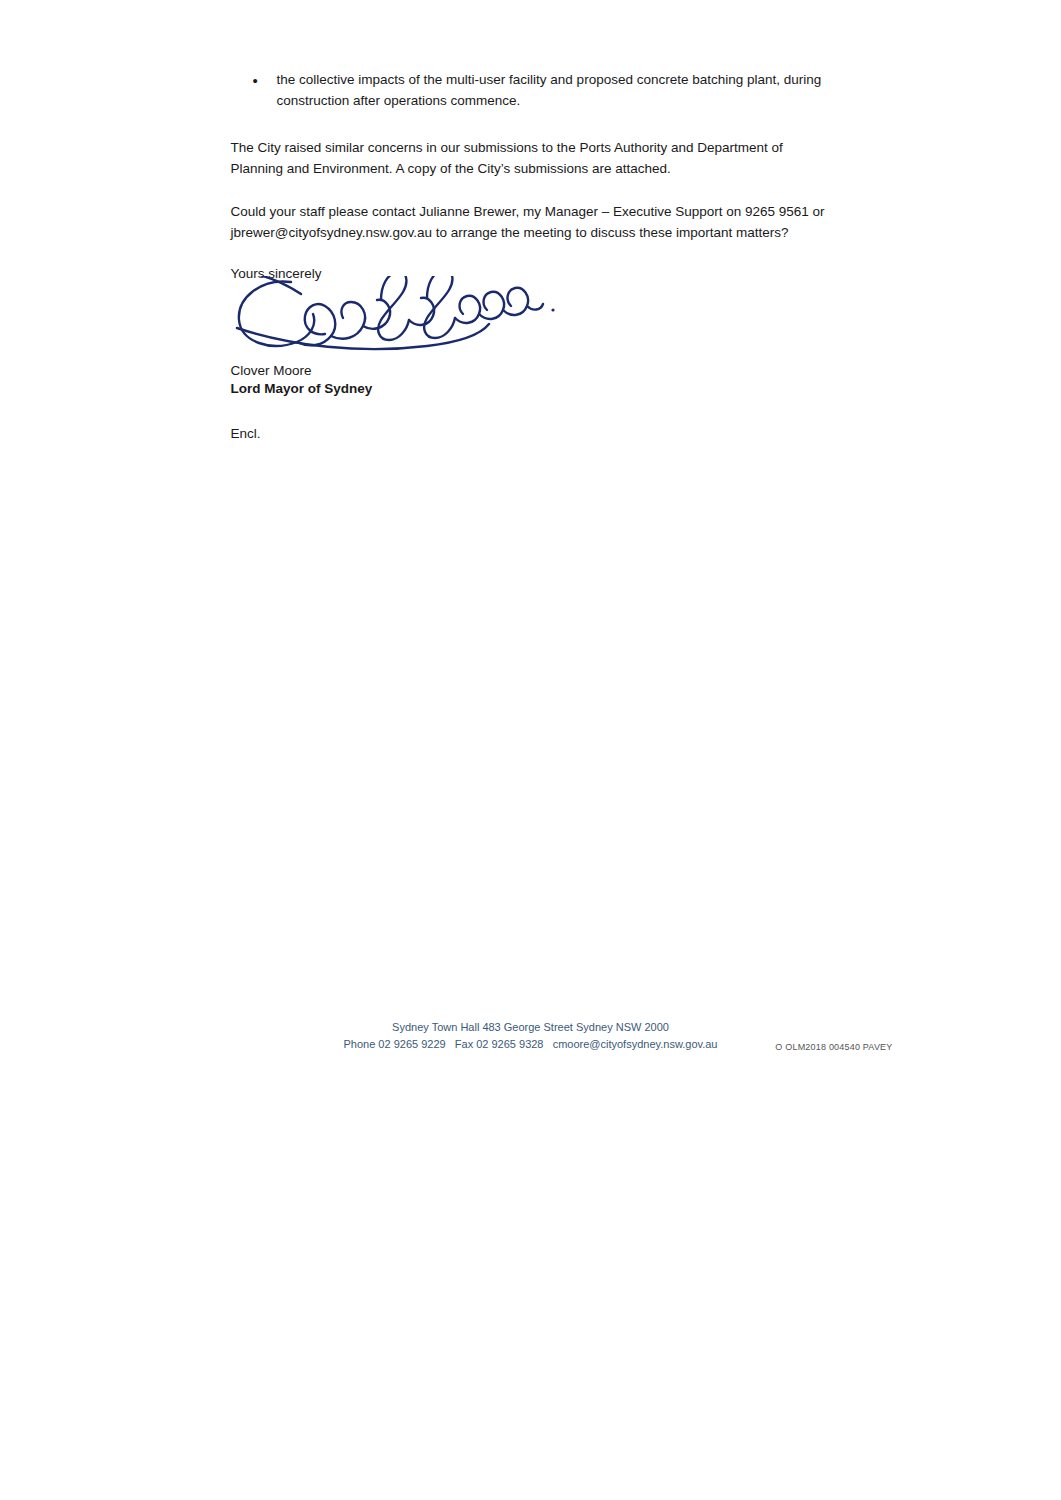the collective impacts of the multi-user facility and proposed concrete batching plant, during construction after operations commence.
The City raised similar concerns in our submissions to the Ports Authority and Department of Planning and Environment. A copy of the City’s submissions are attached.
Could your staff please contact Julianne Brewer, my Manager – Executive Support on 9265 9561 or jbrewer@cityofsydney.nsw.gov.au to arrange the meeting to discuss these important matters?
Yours sincerely
Clover Moore
Lord Mayor of Sydney
Encl.
Sydney Town Hall 483 George Street Sydney NSW 2000
Phone 02 9265 9229 Fax 02 9265 9328 cmoore@cityofsydney.nsw.gov.au
O OLM2018 004540 PAVEY